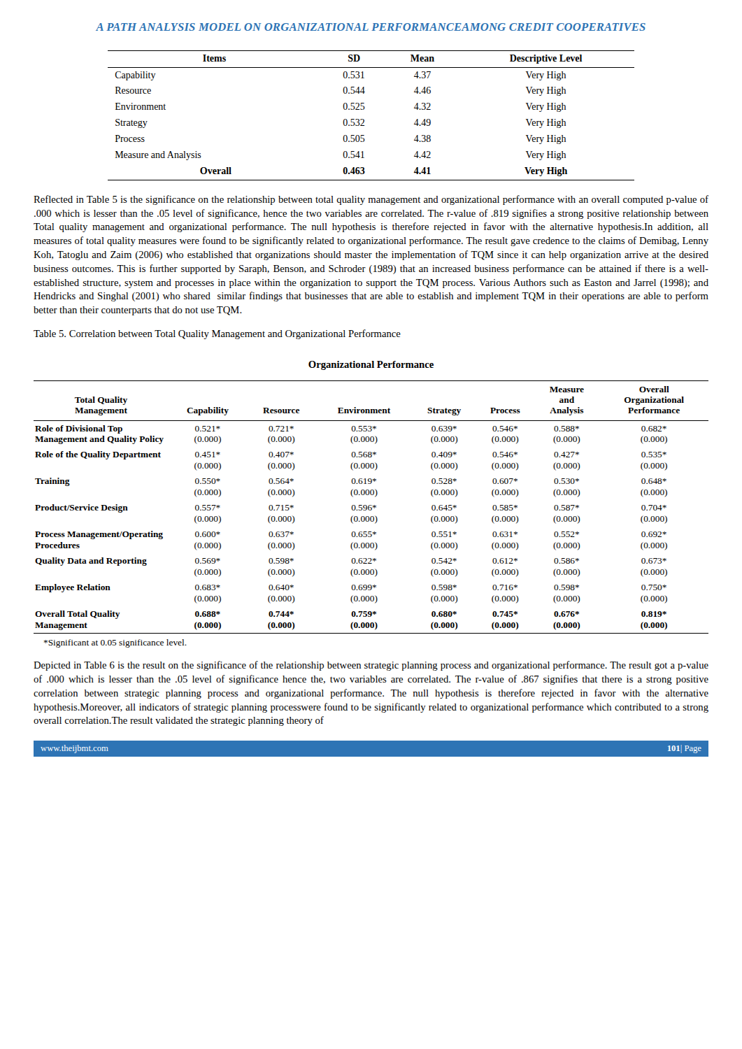A PATH ANALYSIS MODEL ON ORGANIZATIONAL PERFORMANCEAMONG CREDIT COOPERATIVES
| Items | SD | Mean | Descriptive Level |
| --- | --- | --- | --- |
| Capability | 0.531 | 4.37 | Very High |
| Resource | 0.544 | 4.46 | Very High |
| Environment | 0.525 | 4.32 | Very High |
| Strategy | 0.532 | 4.49 | Very High |
| Process | 0.505 | 4.38 | Very High |
| Measure and Analysis | 0.541 | 4.42 | Very High |
| Overall | 0.463 | 4.41 | Very High |
Reflected in Table 5 is the significance on the relationship between total quality management and organizational performance with an overall computed p-value of .000 which is lesser than the .05 level of significance, hence the two variables are correlated. The r-value of .819 signifies a strong positive relationship between Total quality management and organizational performance. The null hypothesis is therefore rejected in favor with the alternative hypothesis.In addition, all measures of total quality measures were found to be significantly related to organizational performance. The result gave credence to the claims of Demibag, Lenny Koh, Tatoglu and Zaim (2006) who established that organizations should master the implementation of TQM since it can help organization arrive at the desired business outcomes. This is further supported by Saraph, Benson, and Schroder (1989) that an increased business performance can be attained if there is a well-established structure, system and processes in place within the organization to support the TQM process. Various Authors such as Easton and Jarrel (1998); and Hendricks and Singhal (2001) who shared similar findings that businesses that are able to establish and implement TQM in their operations are able to perform better than their counterparts that do not use TQM.
Table 5. Correlation between Total Quality Management and Organizational Performance
Organizational Performance
| Total Quality Management | Capability | Resource | Environment | Strategy | Process | Measure and Analysis | Overall Organizational Performance |
| --- | --- | --- | --- | --- | --- | --- | --- |
| Role of Divisional Top Management and Quality Policy | 0.521* (0.000) | 0.721* (0.000) | 0.553* (0.000) | 0.639* (0.000) | 0.546* (0.000) | 0.588* (0.000) | 0.682* (0.000) |
| Role of the Quality Department | 0.451* (0.000) | 0.407* (0.000) | 0.568* (0.000) | 0.409* (0.000) | 0.546* (0.000) | 0.427* (0.000) | 0.535* (0.000) |
| Training | 0.550* (0.000) | 0.564* (0.000) | 0.619* (0.000) | 0.528* (0.000) | 0.607* (0.000) | 0.530* (0.000) | 0.648* (0.000) |
| Product/Service Design | 0.557* (0.000) | 0.715* (0.000) | 0.596* (0.000) | 0.645* (0.000) | 0.585* (0.000) | 0.587* (0.000) | 0.704* (0.000) |
| Process Management/Operating Procedures | 0.600* (0.000) | 0.637* (0.000) | 0.655* (0.000) | 0.551* (0.000) | 0.631* (0.000) | 0.552* (0.000) | 0.692* (0.000) |
| Quality Data and Reporting | 0.569* (0.000) | 0.598* (0.000) | 0.622* (0.000) | 0.542* (0.000) | 0.612* (0.000) | 0.586* (0.000) | 0.673* (0.000) |
| Employee Relation | 0.683* (0.000) | 0.640* (0.000) | 0.699* (0.000) | 0.598* (0.000) | 0.716* (0.000) | 0.598* (0.000) | 0.750* (0.000) |
| Overall Total Quality Management | 0.688* (0.000) | 0.744* (0.000) | 0.759* (0.000) | 0.680* (0.000) | 0.745* (0.000) | 0.676* (0.000) | 0.819* (0.000) |
*Significant at 0.05 significance level.
Depicted in Table 6 is the result on the significance of the relationship between strategic planning process and organizational performance. The result got a p-value of .000 which is lesser than the .05 level of significance hence the, two variables are correlated. The r-value of .867 signifies that there is a strong positive correlation between strategic planning process and organizational performance. The null hypothesis is therefore rejected in favor with the alternative hypothesis.Moreover, all indicators of strategic planning processwere found to be significantly related to organizational performance which contributed to a strong overall correlation.The result validated the strategic planning theory of
www.theijbmt.com 101| Page